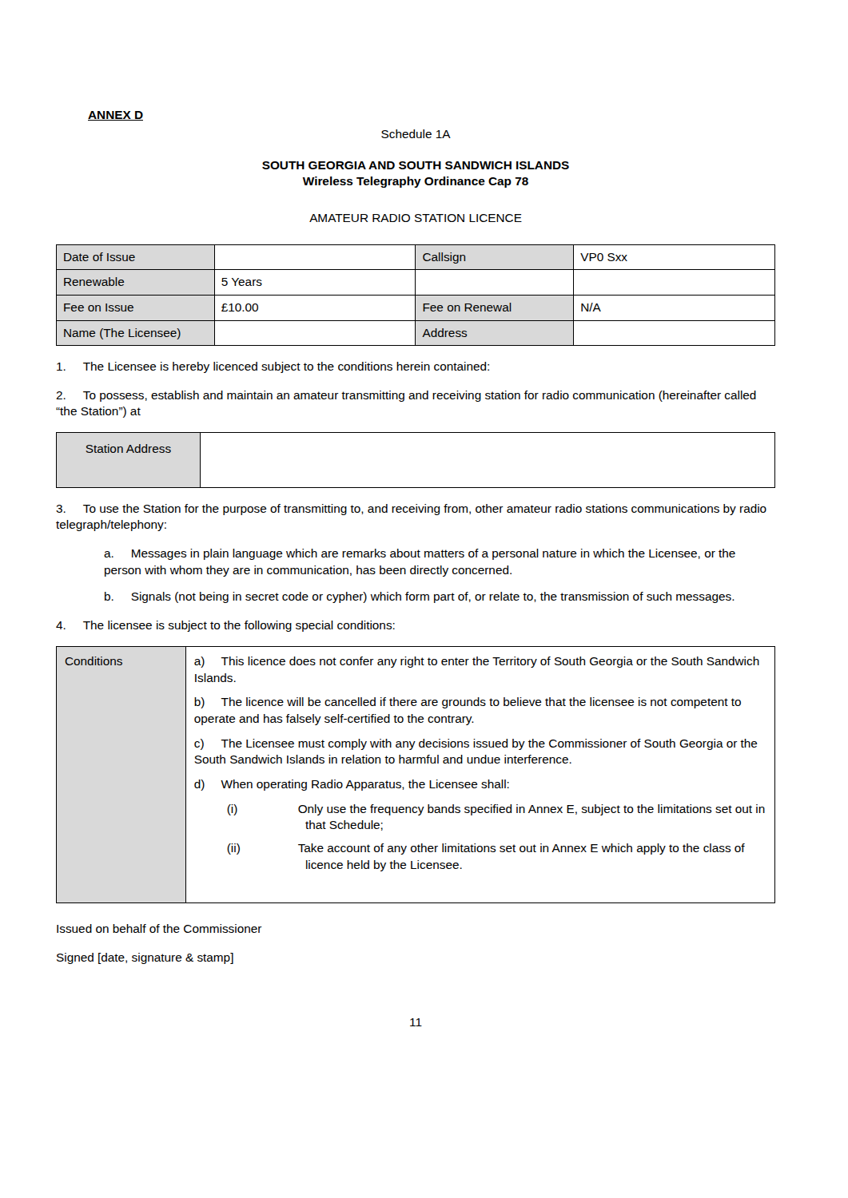ANNEX D
Schedule 1A
SOUTH GEORGIA AND SOUTH SANDWICH ISLANDS
Wireless Telegraphy Ordinance Cap 78
AMATEUR RADIO STATION LICENCE
| Date of Issue | | Callsign | VP0 Sxx |
| Renewable | 5 Years | | |
| Fee on Issue | £10.00 | Fee on Renewal | N/A |
| Name (The Licensee) | | Address | |
1. The Licensee is hereby licenced subject to the conditions herein contained:
2. To possess, establish and maintain an amateur transmitting and receiving station for radio communication (hereinafter called “the Station”) at
| Station Address | |
3. To use the Station for the purpose of transmitting to, and receiving from, other amateur radio stations communications by radio telegraph/telephony:
a. Messages in plain language which are remarks about matters of a personal nature in which the Licensee, or the person with whom they are in communication, has been directly concerned.
b. Signals (not being in secret code or cypher) which form part of, or relate to, the transmission of such messages.
4. The licensee is subject to the following special conditions:
| Conditions | a) This licence does not confer any right to enter the Territory of South Georgia or the South Sandwich Islands. b) The licence will be cancelled if there are grounds to believe that the licensee is not competent to operate and has falsely self-certified to the contrary. c) The Licensee must comply with any decisions issued by the Commissioner of South Georgia or the South Sandwich Islands in relation to harmful and undue interference. d) When operating Radio Apparatus, the Licensee shall: (i) Only use the frequency bands specified in Annex E, subject to the limitations set out in that Schedule; (ii) Take account of any other limitations set out in Annex E which apply to the class of licence held by the Licensee. |
Issued on behalf of the Commissioner
Signed [date, signature & stamp]
11